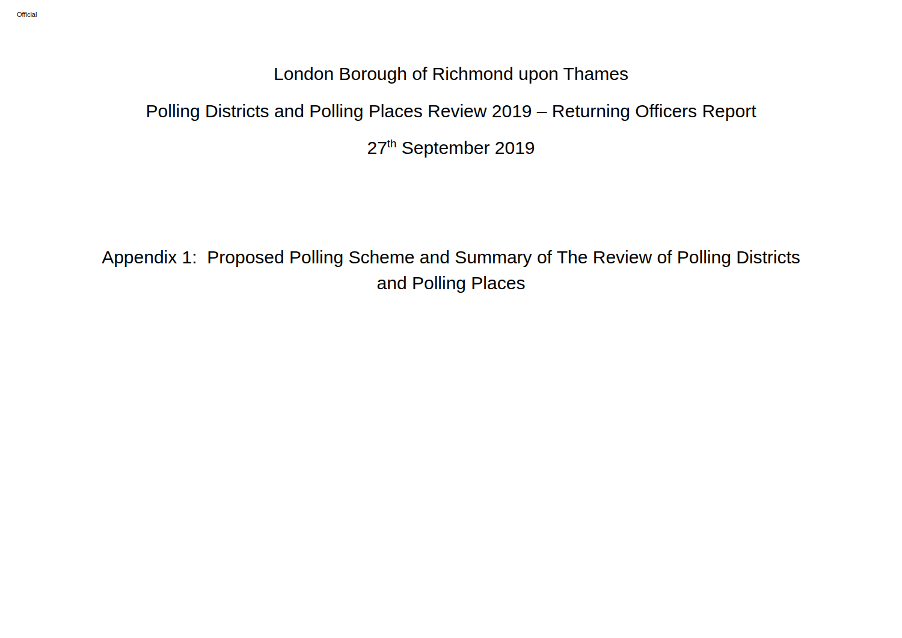Official
London Borough of Richmond upon Thames
Polling Districts and Polling Places Review 2019 – Returning Officers Report
27th September 2019
Appendix 1: Proposed Polling Scheme and Summary of The Review of Polling Districts and Polling Places